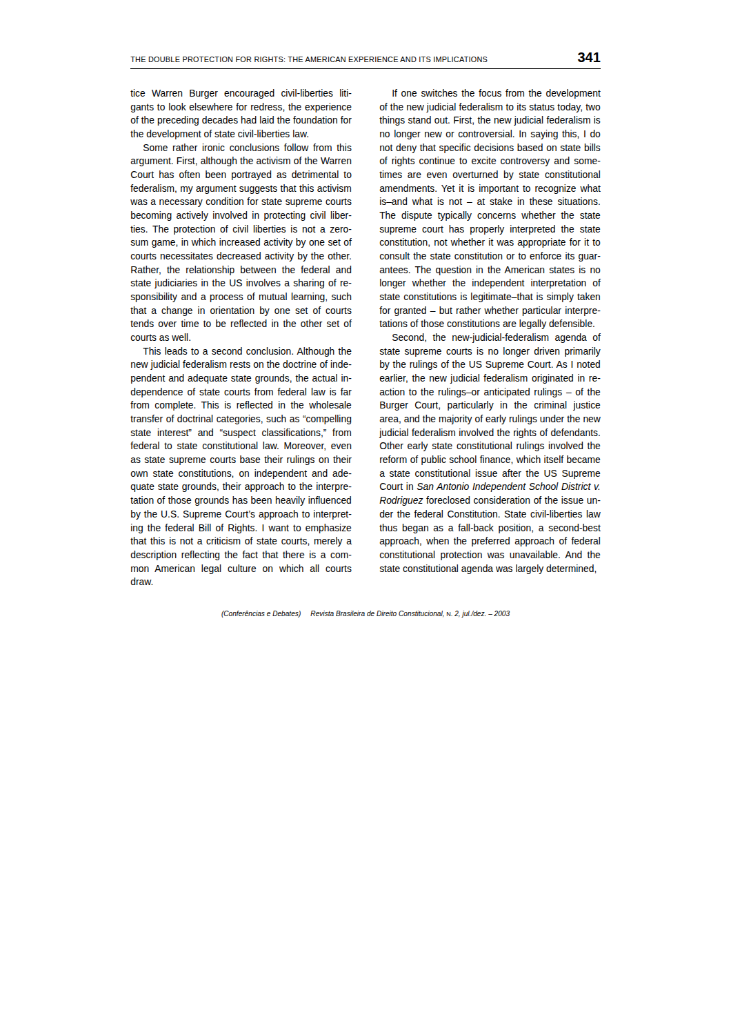The double protection for rights: the American experience and its implications
341
tice Warren Burger encouraged civil-liberties litigants to look elsewhere for redress, the experience of the preceding decades had laid the foundation for the development of state civil-liberties law.
Some rather ironic conclusions follow from this argument. First, although the activism of the Warren Court has often been portrayed as detrimental to federalism, my argument suggests that this activism was a necessary condition for state supreme courts becoming actively involved in protecting civil liberties. The protection of civil liberties is not a zero-sum game, in which increased activity by one set of courts necessitates decreased activity by the other. Rather, the relationship between the federal and state judiciaries in the US involves a sharing of responsibility and a process of mutual learning, such that a change in orientation by one set of courts tends over time to be reflected in the other set of courts as well.
This leads to a second conclusion. Although the new judicial federalism rests on the doctrine of independent and adequate state grounds, the actual independence of state courts from federal law is far from complete. This is reflected in the wholesale transfer of doctrinal categories, such as “compelling state interest” and “suspect classifications,” from federal to state constitutional law. Moreover, even as state supreme courts base their rulings on their own state constitutions, on independent and adequate state grounds, their approach to the interpretation of those grounds has been heavily influenced by the U.S. Supreme Court’s approach to interpreting the federal Bill of Rights. I want to emphasize that this is not a criticism of state courts, merely a description reflecting the fact that there is a common American legal culture on which all courts draw.
If one switches the focus from the development of the new judicial federalism to its status today, two things stand out. First, the new judicial federalism is no longer new or controversial. In saying this, I do not deny that specific decisions based on state bills of rights continue to excite controversy and sometimes are even overturned by state constitutional amendments. Yet it is important to recognize what is–and what is not – at stake in these situations. The dispute typically concerns whether the state supreme court has properly interpreted the state constitution, not whether it was appropriate for it to consult the state constitution or to enforce its guarantees. The question in the American states is no longer whether the independent interpretation of state constitutions is legitimate–that is simply taken for granted – but rather whether particular interpretations of those constitutions are legally defensible.
Second, the new-judicial-federalism agenda of state supreme courts is no longer driven primarily by the rulings of the US Supreme Court. As I noted earlier, the new judicial federalism originated in reaction to the rulings–or anticipated rulings – of the Burger Court, particularly in the criminal justice area, and the majority of early rulings under the new judicial federalism involved the rights of defendants. Other early state constitutional rulings involved the reform of public school finance, which itself became a state constitutional issue after the US Supreme Court in San Antonio Independent School District v. Rodriguez foreclosed consideration of the issue under the federal Constitution. State civil-liberties law thus began as a fall-back position, a second-best approach, when the preferred approach of federal constitutional protection was unavailable. And the state constitutional agenda was largely determined,
(Conferências e Debates) Revista Brasileira de Direito Constitucional, N. 2, jul./dez. – 2003